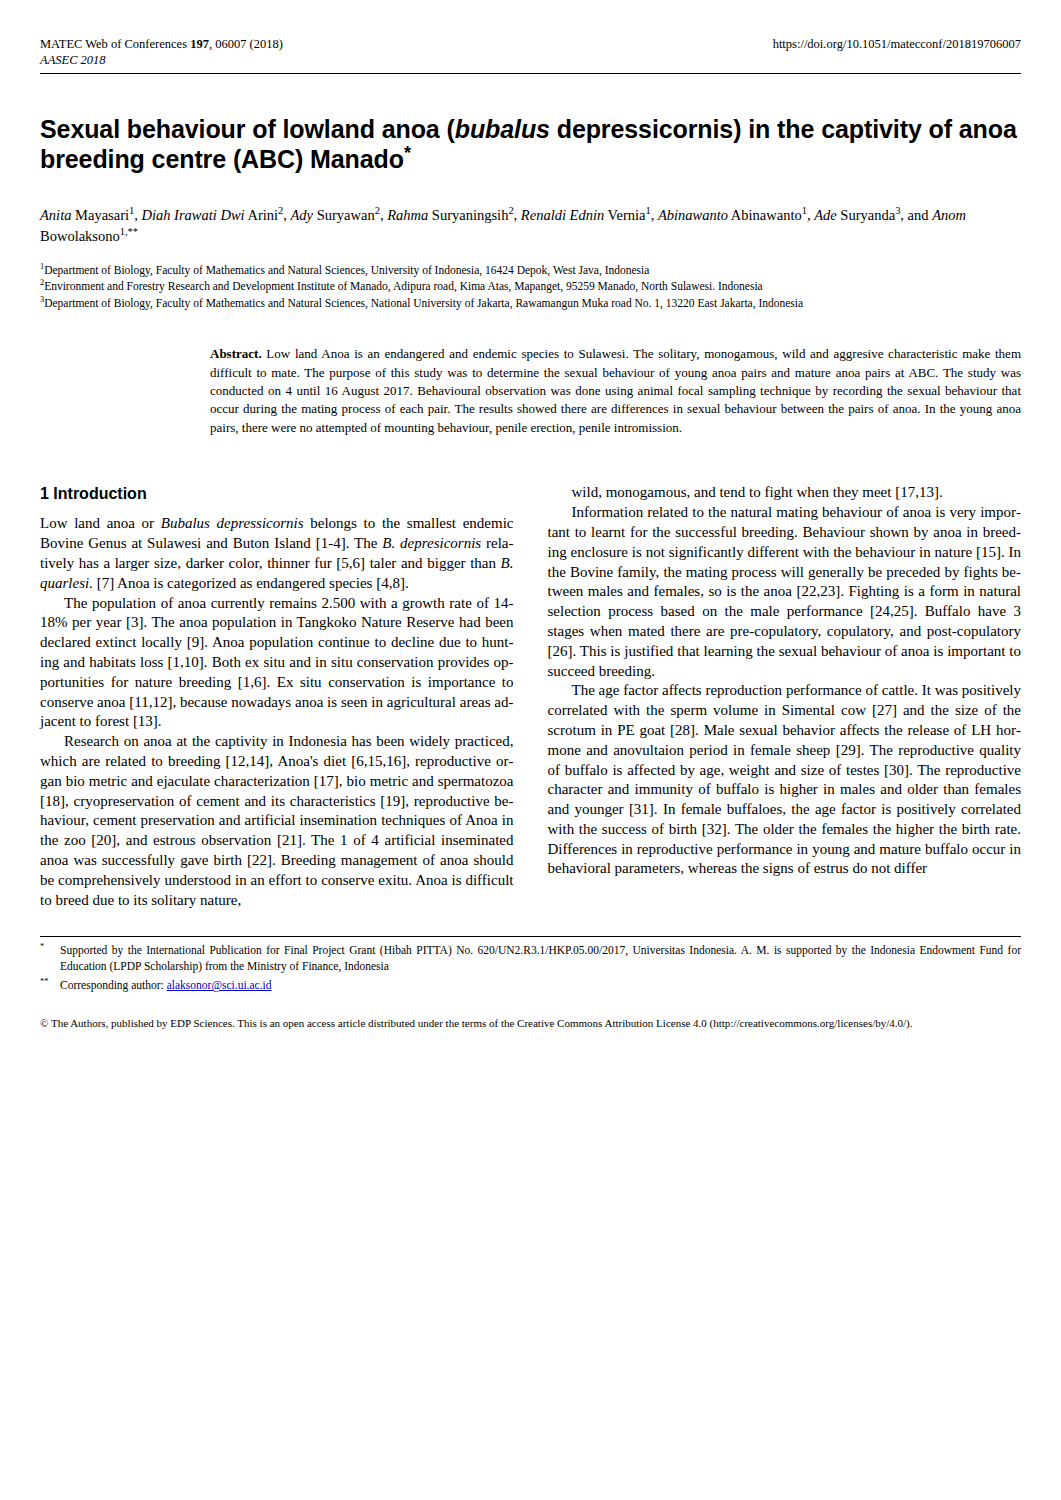MATEC Web of Conferences 197, 06007 (2018)
AASEC 2018
https://doi.org/10.1051/matecconf/201819706007
Sexual behaviour of lowland anoa (bubalus depressicornis) in the captivity of anoa breeding centre (ABC) Manado*
Anita Mayasari1, Diah Irawati Dwi Arini2, Ady Suryawan2, Rahma Suryaningsih2, Renaldi Ednin Vernia1, Abinawanto Abinawanto1, Ade Suryanda3, and Anom Bowolaksono1,**
1Department of Biology, Faculty of Mathematics and Natural Sciences, University of Indonesia, 16424 Depok, West Java, Indonesia
2Environment and Forestry Research and Development Institute of Manado, Adipura road, Kima Atas, Mapanget, 95259 Manado, North Sulawesi. Indonesia
3Department of Biology, Faculty of Mathematics and Natural Sciences, National University of Jakarta, Rawamangun Muka road No. 1, 13220 East Jakarta, Indonesia
Abstract. Low land Anoa is an endangered and endemic species to Sulawesi. The solitary, monogamous, wild and aggresive characteristic make them difficult to mate. The purpose of this study was to determine the sexual behaviour of young anoa pairs and mature anoa pairs at ABC. The study was conducted on 4 until 16 August 2017. Behavioural observation was done using animal focal sampling technique by recording the sexual behaviour that occur during the mating process of each pair. The results showed there are differences in sexual behaviour between the pairs of anoa. In the young anoa pairs, there were no attempted of mounting behaviour, penile erection, penile intromission.
1 Introduction
Low land anoa or Bubalus depressicornis belongs to the smallest endemic Bovine Genus at Sulawesi and Buton Island [1-4]. The B. depresicornis relatively has a larger size, darker color, thinner fur [5,6] taler and bigger than B. quarlesi. [7] Anoa is categorized as endangered species [4,8].
The population of anoa currently remains 2.500 with a growth rate of 14-18% per year [3]. The anoa population in Tangkoko Nature Reserve had been declared extinct locally [9]. Anoa population continue to decline due to hunting and habitats loss [1,10]. Both ex situ and in situ conservation provides opportunities for nature breeding [1,6]. Ex situ conservation is importance to conserve anoa [11,12], because nowadays anoa is seen in agricultural areas adjacent to forest [13].
Research on anoa at the captivity in Indonesia has been widely practiced, which are related to breeding [12,14], Anoa's diet [6,15,16], reproductive organ bio metric and ejaculate characterization [17], bio metric and spermatozoa [18], cryopreservation of cement and its characteristics [19], reproductive behaviour, cement preservation and artificial insemination techniques of Anoa in the zoo [20], and estrous observation [21]. The 1 of 4 artificial inseminated anoa was successfully gave birth [22]. Breeding management of anoa should be comprehensively understood in an effort to conserve exitu. Anoa is difficult to breed due to its solitary nature,
wild, monogamous, and tend to fight when they meet [17,13].
Information related to the natural mating behaviour of anoa is very important to learnt for the successful breeding. Behaviour shown by anoa in breeding enclosure is not significantly different with the behaviour in nature [15]. In the Bovine family, the mating process will generally be preceded by fights between males and females, so is the anoa [22,23]. Fighting is a form in natural selection process based on the male performance [24,25]. Buffalo have 3 stages when mated there are pre-copulatory, copulatory, and post-copulatory [26]. This is justified that learning the sexual behaviour of anoa is important to succeed breeding.
The age factor affects reproduction performance of cattle. It was positively correlated with the sperm volume in Simental cow [27] and the size of the scrotum in PE goat [28]. Male sexual behavior affects the release of LH hormone and anovultaion period in female sheep [29]. The reproductive quality of buffalo is affected by age, weight and size of testes [30]. The reproductive character and immunity of buffalo is higher in males and older than females and younger [31]. In female buffaloes, the age factor is positively correlated with the success of birth [32]. The older the females the higher the birth rate. Differences in reproductive performance in young and mature buffalo occur in behavioral parameters, whereas the signs of estrus do not differ
*
Supported by the International Publication for Final Project Grant (Hibah PITTA) No. 620/UN2.R3.1/HKP.05.00/2017, Universitas Indonesia. A. M. is supported by the Indonesia Endowment Fund for Education (LPDP Scholarship) from the Ministry of Finance, Indonesia
**
Corresponding author: alaksonor@sci.ui.ac.id
© The Authors, published by EDP Sciences. This is an open access article distributed under the terms of the Creative Commons Attribution License 4.0 (http://creativecommons.org/licenses/by/4.0/).